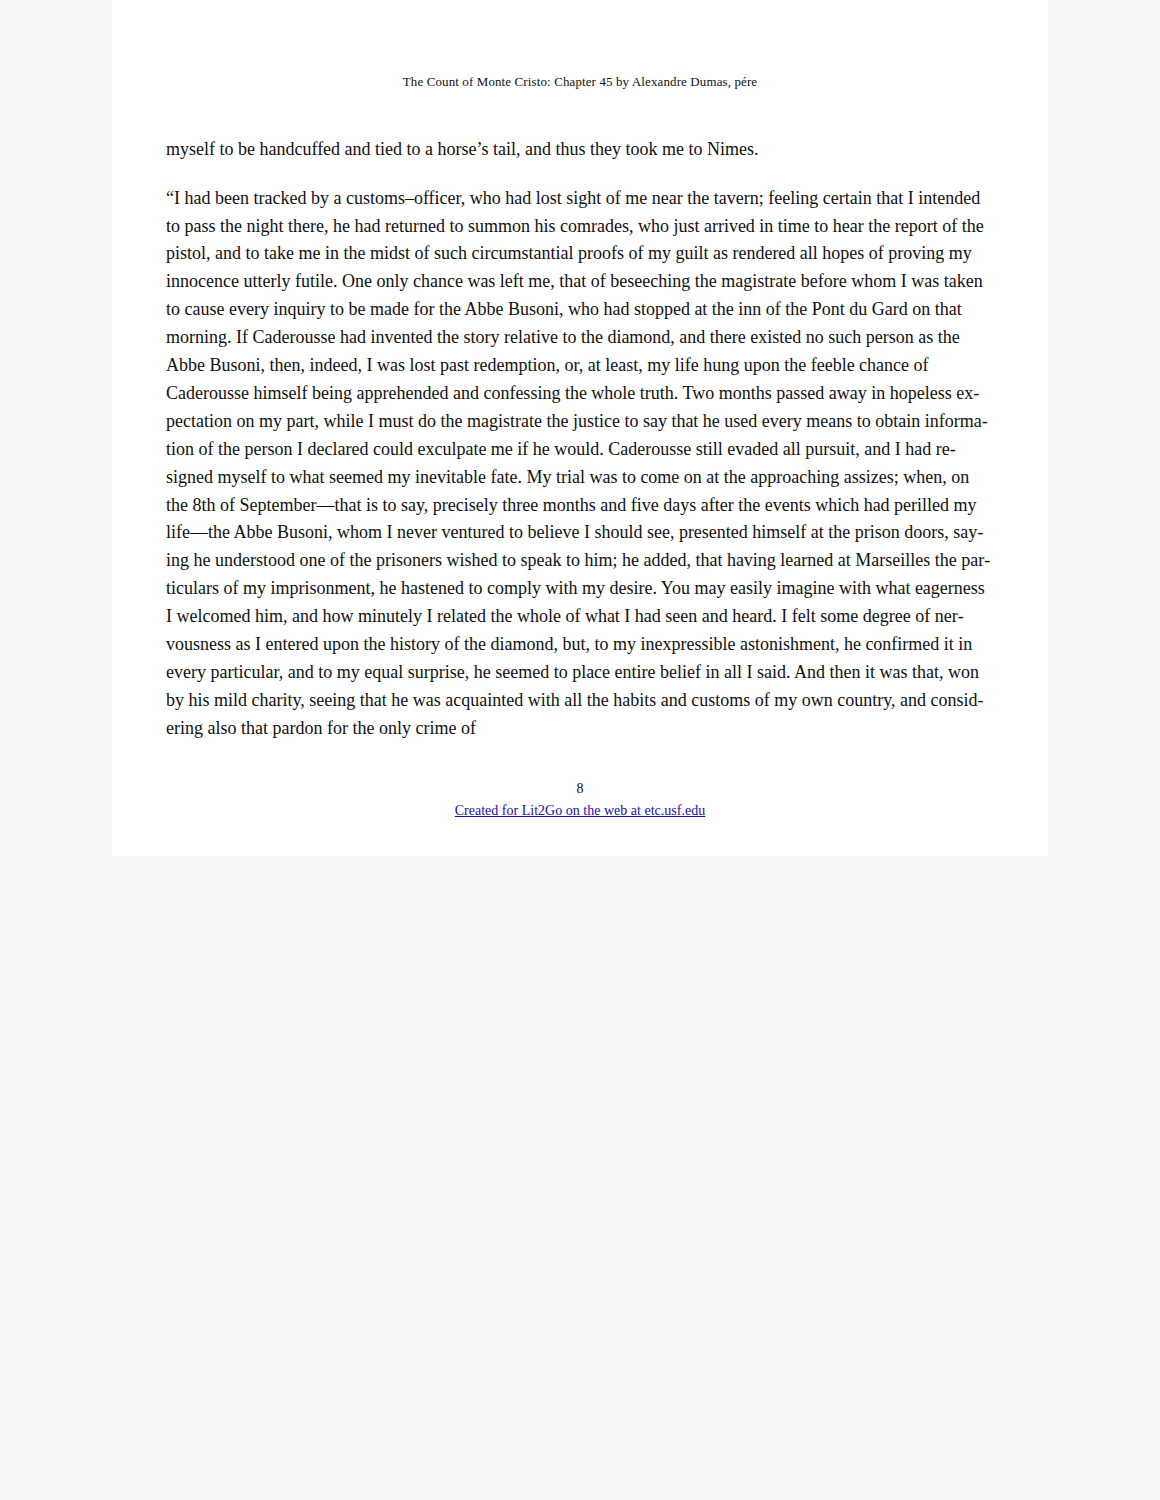The Count of Monte Cristo: Chapter 45 by Alexandre Dumas, pére
myself to be handcuffed and tied to a horse’s tail, and thus they took me to Nimes.
“I had been tracked by a customs–officer, who had lost sight of me near the tavern; feeling certain that I intended to pass the night there, he had returned to summon his comrades, who just arrived in time to hear the report of the pistol, and to take me in the midst of such circumstantial proofs of my guilt as rendered all hopes of proving my innocence utterly futile. One only chance was left me, that of beseeching the magistrate before whom I was taken to cause every inquiry to be made for the Abbe Busoni, who had stopped at the inn of the Pont du Gard on that morning. If Caderousse had invented the story relative to the diamond, and there existed no such person as the Abbe Busoni, then, indeed, I was lost past redemption, or, at least, my life hung upon the feeble chance of Caderousse himself being apprehended and confessing the whole truth. Two months passed away in hopeless expectation on my part, while I must do the magistrate the justice to say that he used every means to obtain information of the person I declared could exculpate me if he would. Caderousse still evaded all pursuit, and I had resigned myself to what seemed my inevitable fate. My trial was to come on at the approaching assizes; when, on the 8th of September—that is to say, precisely three months and five days after the events which had perilled my life—the Abbe Busoni, whom I never ventured to believe I should see, presented himself at the prison doors, saying he understood one of the prisoners wished to speak to him; he added, that having learned at Marseilles the particulars of my imprisonment, he hastened to comply with my desire. You may easily imagine with what eagerness I welcomed him, and how minutely I related the whole of what I had seen and heard. I felt some degree of nervousness as I entered upon the history of the diamond, but, to my inexpressible astonishment, he confirmed it in every particular, and to my equal surprise, he seemed to place entire belief in all I said. And then it was that, won by his mild charity, seeing that he was acquainted with all the habits and customs of my own country, and considering also that pardon for the only crime of
8
Created for Lit2Go on the web at etc.usf.edu